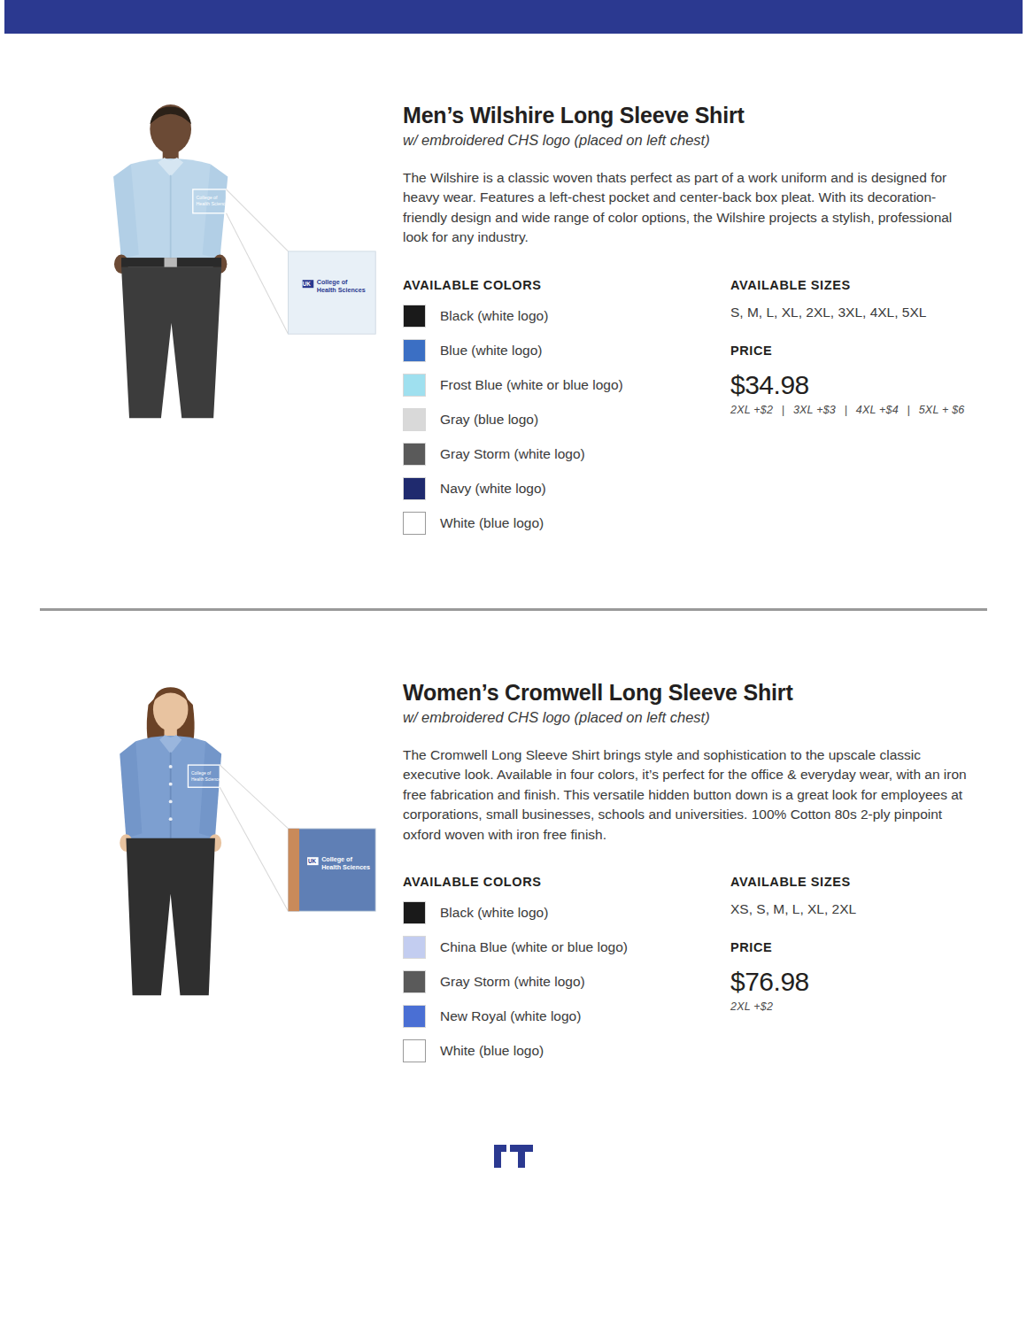College of Health Sciences UK College of Health Sciences
Men’s Wilshire Long Sleeve Shirt
w/ embroidered CHS logo (placed on left chest)
The Wilshire is a classic woven thats perfect as part of a work uniform and is designed for heavy wear. Features a left-chest pocket and center-back box pleat. With its decoration-friendly design and wide range of color options, the Wilshire projects a stylish, professional look for any industry.
Available Colors
Black (white logo)
Blue (white logo)
Frost Blue (white or blue logo)
Gray (blue logo)
Gray Storm (white logo)
Navy (white logo)
White (blue logo)
Available Sizes
S, M, L, XL, 2XL, 3XL, 4XL, 5XL
Price
$34.98
2XL +$2 | 3XL +$3 | 4XL +$4 | 5XL + $6
College of Health Sciences UK College of Health Sciences
Women’s Cromwell Long Sleeve Shirt
w/ embroidered CHS logo (placed on left chest)
The Cromwell Long Sleeve Shirt brings style and sophistication to the upscale classic executive look. Available in four colors, it’s perfect for the office & everyday wear, with an iron free fabrication and finish. This versatile hidden button down is a great look for employees at corporations, small businesses, schools and universities. 100% Cotton 80s 2-ply pinpoint oxford woven with iron free finish.
Available Colors
Black (white logo)
China Blue (white or blue logo)
Gray Storm (white logo)
New Royal (white logo)
White (blue logo)
Available Sizes
XS, S, M, L, XL, 2XL
Price
$76.98
2XL +$2